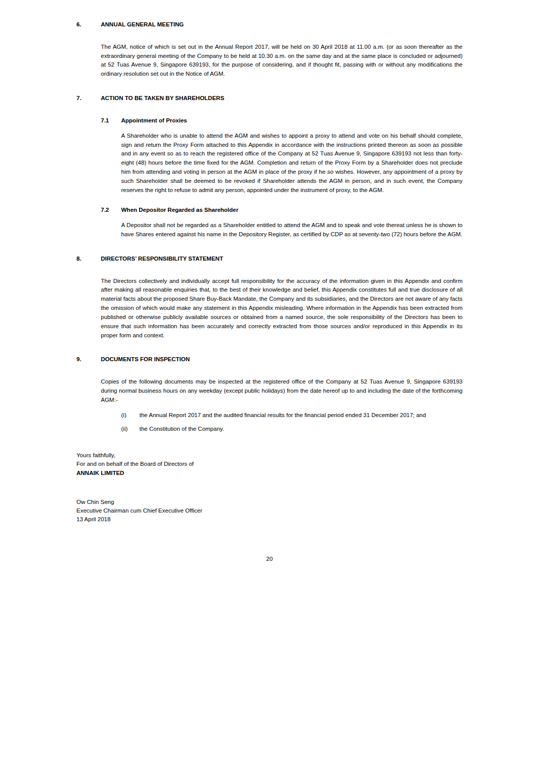6.
ANNUAL GENERAL MEETING
The AGM, notice of which is set out in the Annual Report 2017, will be held on 30 April 2018 at 11.00 a.m. (or as soon thereafter as the extraordinary general meeting of the Company to be held at 10.30 a.m. on the same day and at the same place is concluded or adjourned) at 52 Tuas Avenue 9, Singapore 639193, for the purpose of considering, and if thought fit, passing with or without any modifications the ordinary resolution set out in the Notice of AGM.
7.
ACTION TO BE TAKEN BY SHAREHOLDERS
7.1 Appointment of Proxies
A Shareholder who is unable to attend the AGM and wishes to appoint a proxy to attend and vote on his behalf should complete, sign and return the Proxy Form attached to this Appendix in accordance with the instructions printed thereon as soon as possible and in any event so as to reach the registered office of the Company at 52 Tuas Avenue 9, Singapore 639193 not less than forty-eight (48) hours before the time fixed for the AGM. Completion and return of the Proxy Form by a Shareholder does not preclude him from attending and voting in person at the AGM in place of the proxy if he so wishes. However, any appointment of a proxy by such Shareholder shall be deemed to be revoked if Shareholder attends the AGM in person, and in such event, the Company reserves the right to refuse to admit any person, appointed under the instrument of proxy, to the AGM.
7.2 When Depositor Regarded as Shareholder
A Depositor shall not be regarded as a Shareholder entitled to attend the AGM and to speak and vote thereat unless he is shown to have Shares entered against his name in the Depository Register, as certified by CDP as at seventy-two (72) hours before the AGM.
8.
DIRECTORS’ RESPONSIBILITY STATEMENT
The Directors collectively and individually accept full responsibility for the accuracy of the information given in this Appendix and confirm after making all reasonable enquiries that, to the best of their knowledge and belief, this Appendix constitutes full and true disclosure of all material facts about the proposed Share Buy-Back Mandate, the Company and its subsidiaries, and the Directors are not aware of any facts the omission of which would make any statement in this Appendix misleading. Where information in the Appendix has been extracted from published or otherwise publicly available sources or obtained from a named source, the sole responsibility of the Directors has been to ensure that such information has been accurately and correctly extracted from those sources and/or reproduced in this Appendix in its proper form and context.
9.
DOCUMENTS FOR INSPECTION
Copies of the following documents may be inspected at the registered office of the Company at 52 Tuas Avenue 9, Singapore 639193 during normal business hours on any weekday (except public holidays) from the date hereof up to and including the date of the forthcoming AGM:-
(i)
the Annual Report 2017 and the audited financial results for the financial period ended 31 December 2017; and
(ii)
the Constitution of the Company.
Yours faithfully,
For and on behalf of the Board of Directors of
ANNAIK LIMITED
Ow Chin Seng
Executive Chairman cum Chief Executive Officer
13 April 2018
20